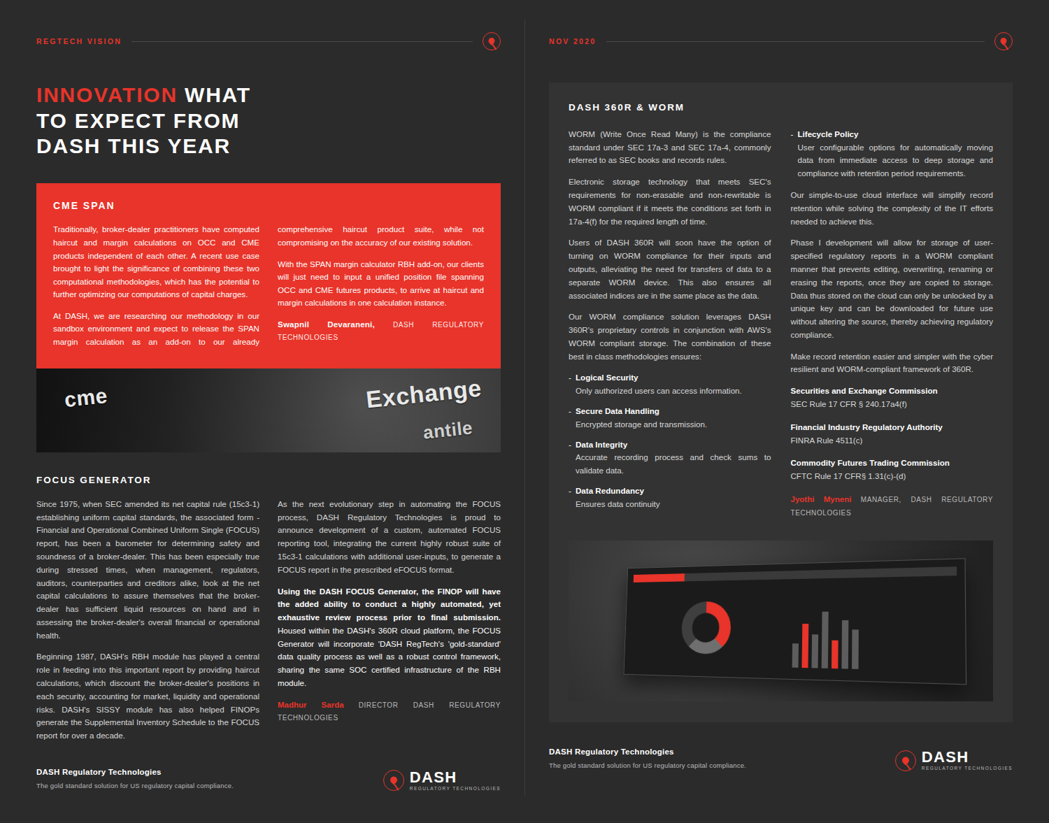RegTech Vision
Innovation What
to Expect from
DASH This Year
CME SPAN
Traditionally, broker-dealer practitioners have computed haircut and margin calculations on OCC and CME products independent of each other. A recent use case brought to light the significance of combining these two computational methodologies, which has the potential to further optimizing our computations of capital charges.
At DASH, we are researching our methodology in our sandbox environment and expect to release the SPAN margin calculation as an add-on to our already comprehensive haircut product suite, while not compromising on the accuracy of our existing solution.
With the SPAN margin calculator RBH add-on, our clients will just need to input a unified position file spanning OCC and CME futures products, to arrive at haircut and margin calculations in one calculation instance.
Swapnil Devaraneni, DASH Regulatory Technologies
cme Exchange antile
FOCUS Generator
Since 1975, when SEC amended its net capital rule (15c3-1) establishing uniform capital standards, the associated form - Financial and Operational Combined Uniform Single (FOCUS) report, has been a barometer for determining safety and soundness of a broker-dealer. This has been especially true during stressed times, when management, regulators, auditors, counterparties and creditors alike, look at the net capital calculations to assure themselves that the broker-dealer has sufficient liquid resources on hand and in assessing the broker-dealer's overall financial or operational health.
Beginning 1987, DASH's RBH module has played a central role in feeding into this important report by providing haircut calculations, which discount the broker-dealer's positions in each security, accounting for market, liquidity and operational risks. DASH's SISSY module has also helped FINOPs generate the Supplemental Inventory Schedule to the FOCUS report for over a decade.
As the next evolutionary step in automating the FOCUS process, DASH Regulatory Technologies is proud to announce development of a custom, automated FOCUS reporting tool, integrating the current highly robust suite of 15c3-1 calculations with additional user-inputs, to generate a FOCUS report in the prescribed eFOCUS format.
Using the DASH FOCUS Generator, the FINOP will have the added ability to conduct a highly automated, yet exhaustive review process prior to final submission. Housed within the DASH's 360R cloud platform, the FOCUS Generator will incorporate 'DASH RegTech's 'gold-standard' data quality process as well as a robust control framework, sharing the same SOC certified infrastructure of the RBH module.
Madhur Sarda Director DASH Regulatory Technologies
DASH Regulatory Technologies The gold standard solution for US regulatory capital compliance.
DASH Regulatory Technologies
Nov 2020
DASH 360R & WORM
WORM (Write Once Read Many) is the compliance standard under SEC 17a-3 and SEC 17a-4, commonly referred to as SEC books and records rules.
Electronic storage technology that meets SEC's requirements for non-erasable and non-rewritable is WORM compliant if it meets the conditions set forth in 17a-4(f) for the required length of time.
Users of DASH 360R will soon have the option of turning on WORM compliance for their inputs and outputs, alleviating the need for transfers of data to a separate WORM device. This also ensures all associated indices are in the same place as the data.
Our WORM compliance solution leverages DASH 360R's proprietary controls in conjunction with AWS's WORM compliant storage. The combination of these best in class methodologies ensures:
Logical Security Only authorized users can access information.
Secure Data Handling Encrypted storage and transmission.
Data Integrity Accurate recording process and check sums to validate data.
Data Redundancy Ensures data continuity
Lifecycle Policy User configurable options for automatically moving data from immediate access to deep storage and compliance with retention period requirements.
Our simple-to-use cloud interface will simplify record retention while solving the complexity of the IT efforts needed to achieve this.
Phase I development will allow for storage of user-specified regulatory reports in a WORM compliant manner that prevents editing, overwriting, renaming or erasing the reports, once they are copied to storage. Data thus stored on the cloud can only be unlocked by a unique key and can be downloaded for future use without altering the source, thereby achieving regulatory compliance.
Make record retention easier and simpler with the cyber resilient and WORM-compliant framework of 360R.
Securities and Exchange Commission SEC Rule 17 CFR § 240.17a4(f)
Financial Industry Regulatory Authority FINRA Rule 4511(c)
Commodity Futures Trading Commission CFTC Rule 17 CFR§ 1.31(c)-(d)
Jyothi Myneni Manager, DASH Regulatory Technologies
DASH Regulatory Technologies The gold standard solution for US regulatory capital compliance.
DASH Regulatory Technologies